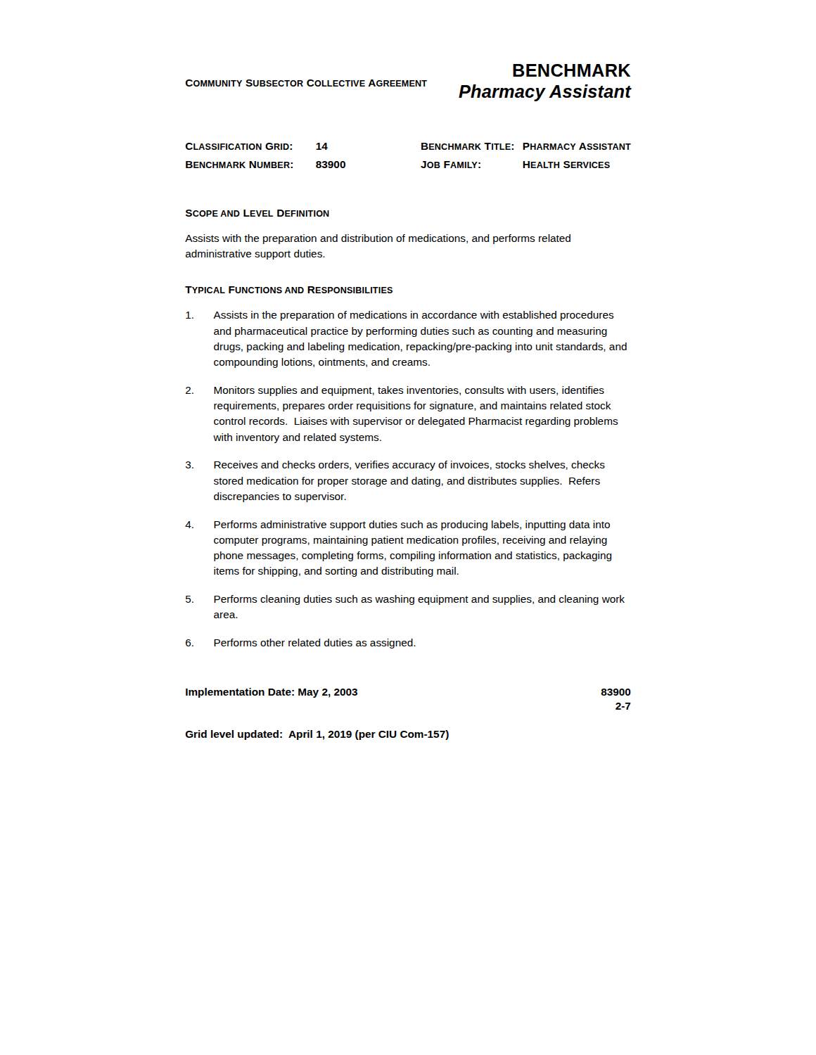COMMUNITY SUBSECTOR COLLECTIVE AGREEMENT
BENCHMARK
Pharmacy Assistant
| C LASSIFICATION G RID : | 14 | B ENCHMARK T ITLE : | P HARMACY A SSISTANT |
| B ENCHMARK N UMBER : | 83900 | J OB F AMILY : | H EALTH S ERVICES |
SCOPE AND LEVEL DEFINITION
Assists with the preparation and distribution of medications, and performs related administrative support duties.
TYPICAL FUNCTIONS AND RESPONSIBILITIES
Assists in the preparation of medications in accordance with established procedures and pharmaceutical practice by performing duties such as counting and measuring drugs, packing and labeling medication, repacking/pre-packing into unit standards, and compounding lotions, ointments, and creams.
Monitors supplies and equipment, takes inventories, consults with users, identifies requirements, prepares order requisitions for signature, and maintains related stock control records. Liaises with supervisor or delegated Pharmacist regarding problems with inventory and related systems.
Receives and checks orders, verifies accuracy of invoices, stocks shelves, checks stored medication for proper storage and dating, and distributes supplies. Refers discrepancies to supervisor.
Performs administrative support duties such as producing labels, inputting data into computer programs, maintaining patient medication profiles, receiving and relaying phone messages, completing forms, compiling information and statistics, packaging items for shipping, and sorting and distributing mail.
Performs cleaning duties such as washing equipment and supplies, and cleaning work area.
Performs other related duties as assigned.
Implementation Date: May 2, 2003
83900
2-7
Grid level updated: April 1, 2019 (per CIU Com-157)